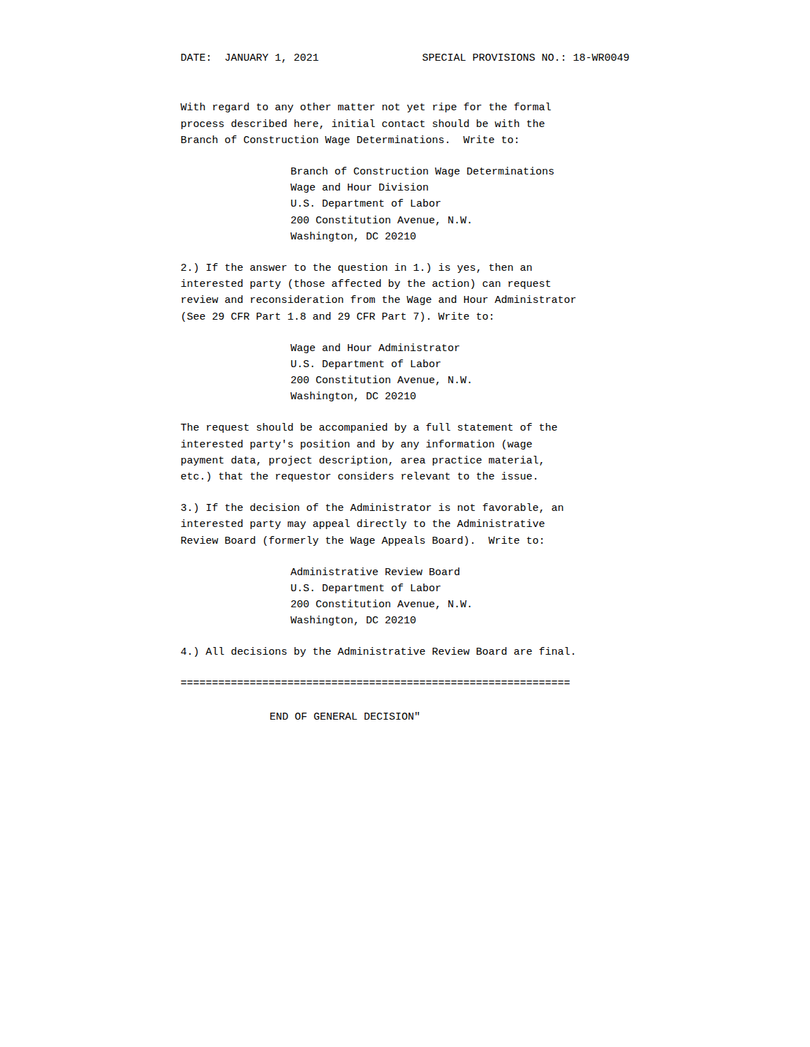DATE: JANUARY 1, 2021 SPECIAL PROVISIONS NO.: 18-WR0049
With regard to any other matter not yet ripe for the formal process described here, initial contact should be with the Branch of Construction Wage Determinations. Write to:
Branch of Construction Wage Determinations Wage and Hour Division U.S. Department of Labor 200 Constitution Avenue, N.W. Washington, DC 20210
2.) If the answer to the question in 1.) is yes, then an interested party (those affected by the action) can request review and reconsideration from the Wage and Hour Administrator (See 29 CFR Part 1.8 and 29 CFR Part 7). Write to:
Wage and Hour Administrator U.S. Department of Labor 200 Constitution Avenue, N.W. Washington, DC 20210
The request should be accompanied by a full statement of the interested party's position and by any information (wage payment data, project description, area practice material, etc.) that the requestor considers relevant to the issue.
3.) If the decision of the Administrator is not favorable, an interested party may appeal directly to the Administrative Review Board (formerly the Wage Appeals Board). Write to:
Administrative Review Board U.S. Department of Labor 200 Constitution Avenue, N.W. Washington, DC 20210
4.) All decisions by the Administrative Review Board are final.
==============================================================
END OF GENERAL DECISION"